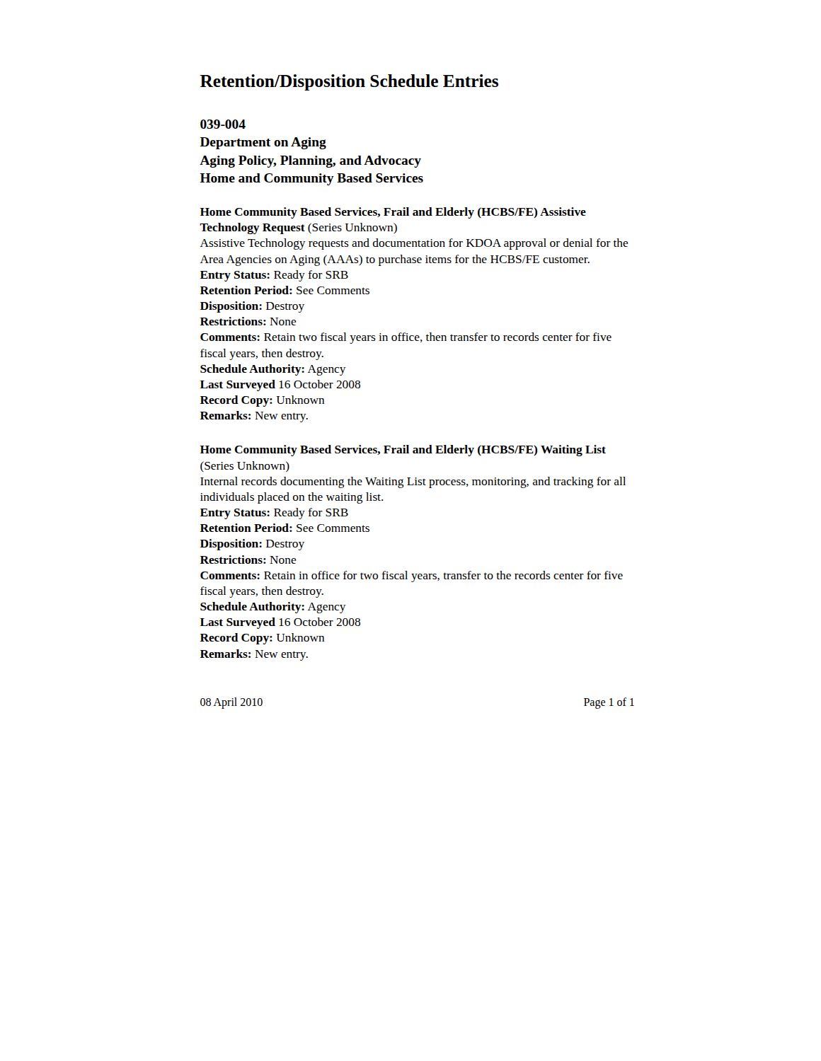Retention/Disposition Schedule Entries
039-004
Department on Aging
Aging Policy, Planning, and Advocacy
Home and Community Based Services
Home Community Based Services, Frail and Elderly (HCBS/FE) Assistive Technology Request (Series Unknown)
Assistive Technology requests and documentation for KDOA approval or denial for the Area Agencies on Aging (AAAs) to purchase items for the HCBS/FE customer.
Entry Status: Ready for SRB
Retention Period: See Comments
Disposition: Destroy
Restrictions: None
Comments: Retain two fiscal years in office, then transfer to records center for five fiscal years, then destroy.
Schedule Authority: Agency
Last Surveyed 16 October 2008
Record Copy: Unknown
Remarks: New entry.
Home Community Based Services, Frail and Elderly (HCBS/FE) Waiting List (Series Unknown)
Internal records documenting the Waiting List process, monitoring, and tracking for all individuals placed on the waiting list.
Entry Status: Ready for SRB
Retention Period: See Comments
Disposition: Destroy
Restrictions: None
Comments: Retain in office for two fiscal years, transfer to the records center for five fiscal years, then destroy.
Schedule Authority: Agency
Last Surveyed 16 October 2008
Record Copy: Unknown
Remarks: New entry.
08 April 2010 Page 1 of 1